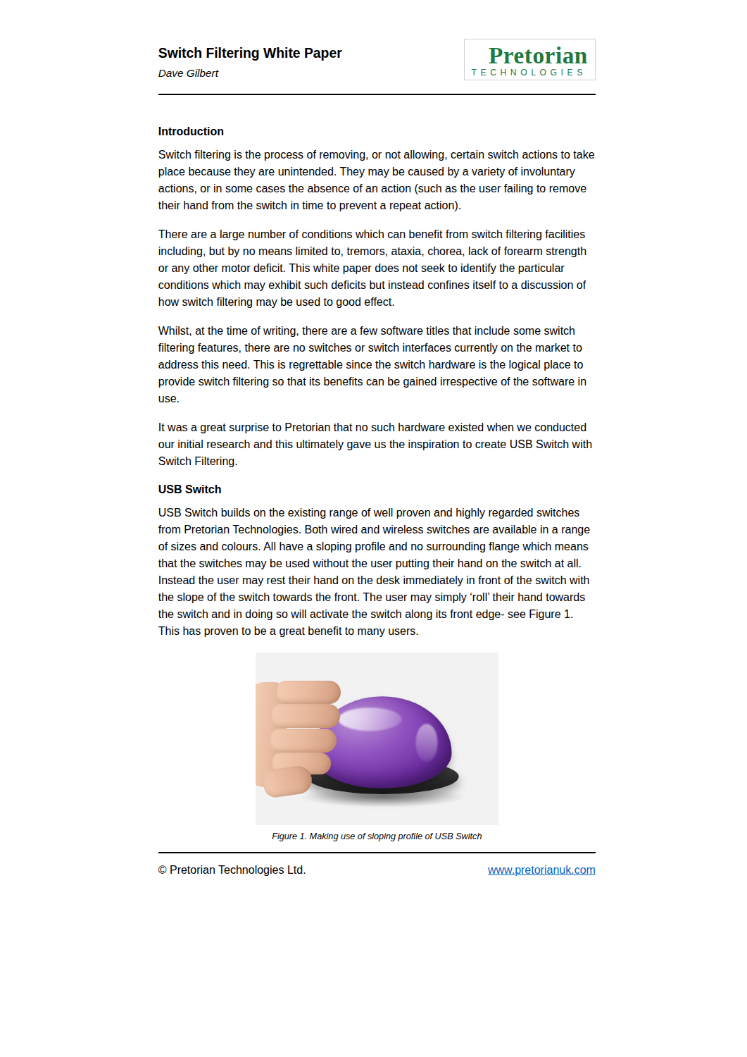Switch Filtering White Paper
Dave Gilbert
Pretorian TECHNOLOGIES
Introduction
Switch filtering is the process of removing, or not allowing, certain switch actions to take place because they are unintended. They may be caused by a variety of involuntary actions, or in some cases the absence of an action (such as the user failing to remove their hand from the switch in time to prevent a repeat action).
There are a large number of conditions which can benefit from switch filtering facilities including, but by no means limited to, tremors, ataxia, chorea, lack of forearm strength or any other motor deficit. This white paper does not seek to identify the particular conditions which may exhibit such deficits but instead confines itself to a discussion of how switch filtering may be used to good effect.
Whilst, at the time of writing, there are a few software titles that include some switch filtering features, there are no switches or switch interfaces currently on the market to address this need. This is regrettable since the switch hardware is the logical place to provide switch filtering so that its benefits can be gained irrespective of the software in use.
It was a great surprise to Pretorian that no such hardware existed when we conducted our initial research and this ultimately gave us the inspiration to create USB Switch with Switch Filtering.
USB Switch
USB Switch builds on the existing range of well proven and highly regarded switches from Pretorian Technologies. Both wired and wireless switches are available in a range of sizes and colours. All have a sloping profile and no surrounding flange which means that the switches may be used without the user putting their hand on the switch at all. Instead the user may rest their hand on the desk immediately in front of the switch with the slope of the switch towards the front. The user may simply ‘roll’ their hand towards the switch and in doing so will activate the switch along its front edge- see Figure 1. This has proven to be a great benefit to many users.
Figure 1. Making use of sloping profile of USB Switch
© Pretorian Technologies Ltd. www.pretorianuk.com